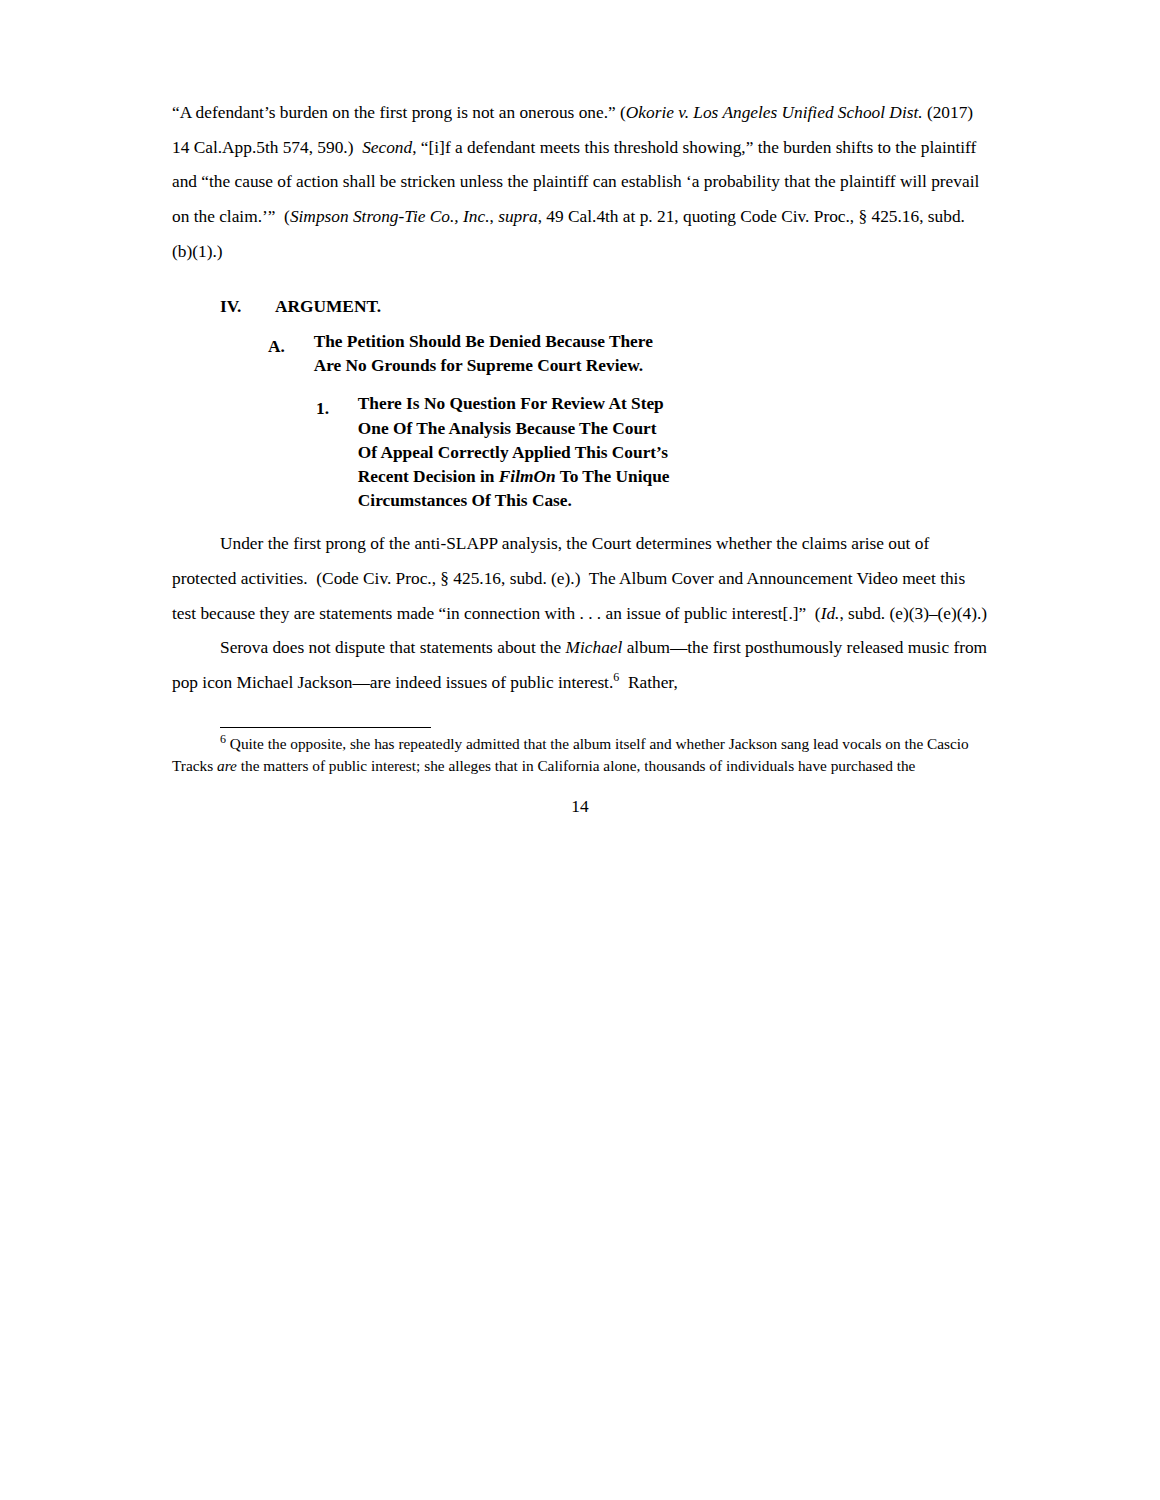“A defendant’s burden on the first prong is not an onerous one.” (Okorie v. Los Angeles Unified School Dist. (2017) 14 Cal.App.5th 574, 590.) Second, “[i]f a defendant meets this threshold showing,” the burden shifts to the plaintiff and “the cause of action shall be stricken unless the plaintiff can establish ‘a probability that the plaintiff will prevail on the claim.’” (Simpson Strong-Tie Co., Inc., supra, 49 Cal.4th at p. 21, quoting Code Civ. Proc., § 425.16, subd. (b)(1).)
IV. ARGUMENT.
A. The Petition Should Be Denied Because There
Are No Grounds for Supreme Court Review.
1. There Is No Question For Review At Step
One Of The Analysis Because The Court
Of Appeal Correctly Applied This Court’s
Recent Decision in FilmOn To The Unique
Circumstances Of This Case.
Under the first prong of the anti-SLAPP analysis, the Court determines whether the claims arise out of protected activities. (Code Civ. Proc., § 425.16, subd. (e).) The Album Cover and Announcement Video meet this test because they are statements made “in connection with . . . an issue of public interest[.]” (Id., subd. (e)(3)–(e)(4).)
Serova does not dispute that statements about the Michael album—the first posthumously released music from pop icon Michael Jackson—are indeed issues of public interest.6 Rather,
6 Quite the opposite, she has repeatedly admitted that the album itself and whether Jackson sang lead vocals on the Cascio Tracks are the matters of public interest; she alleges that in California alone, thousands of individuals have purchased the
14